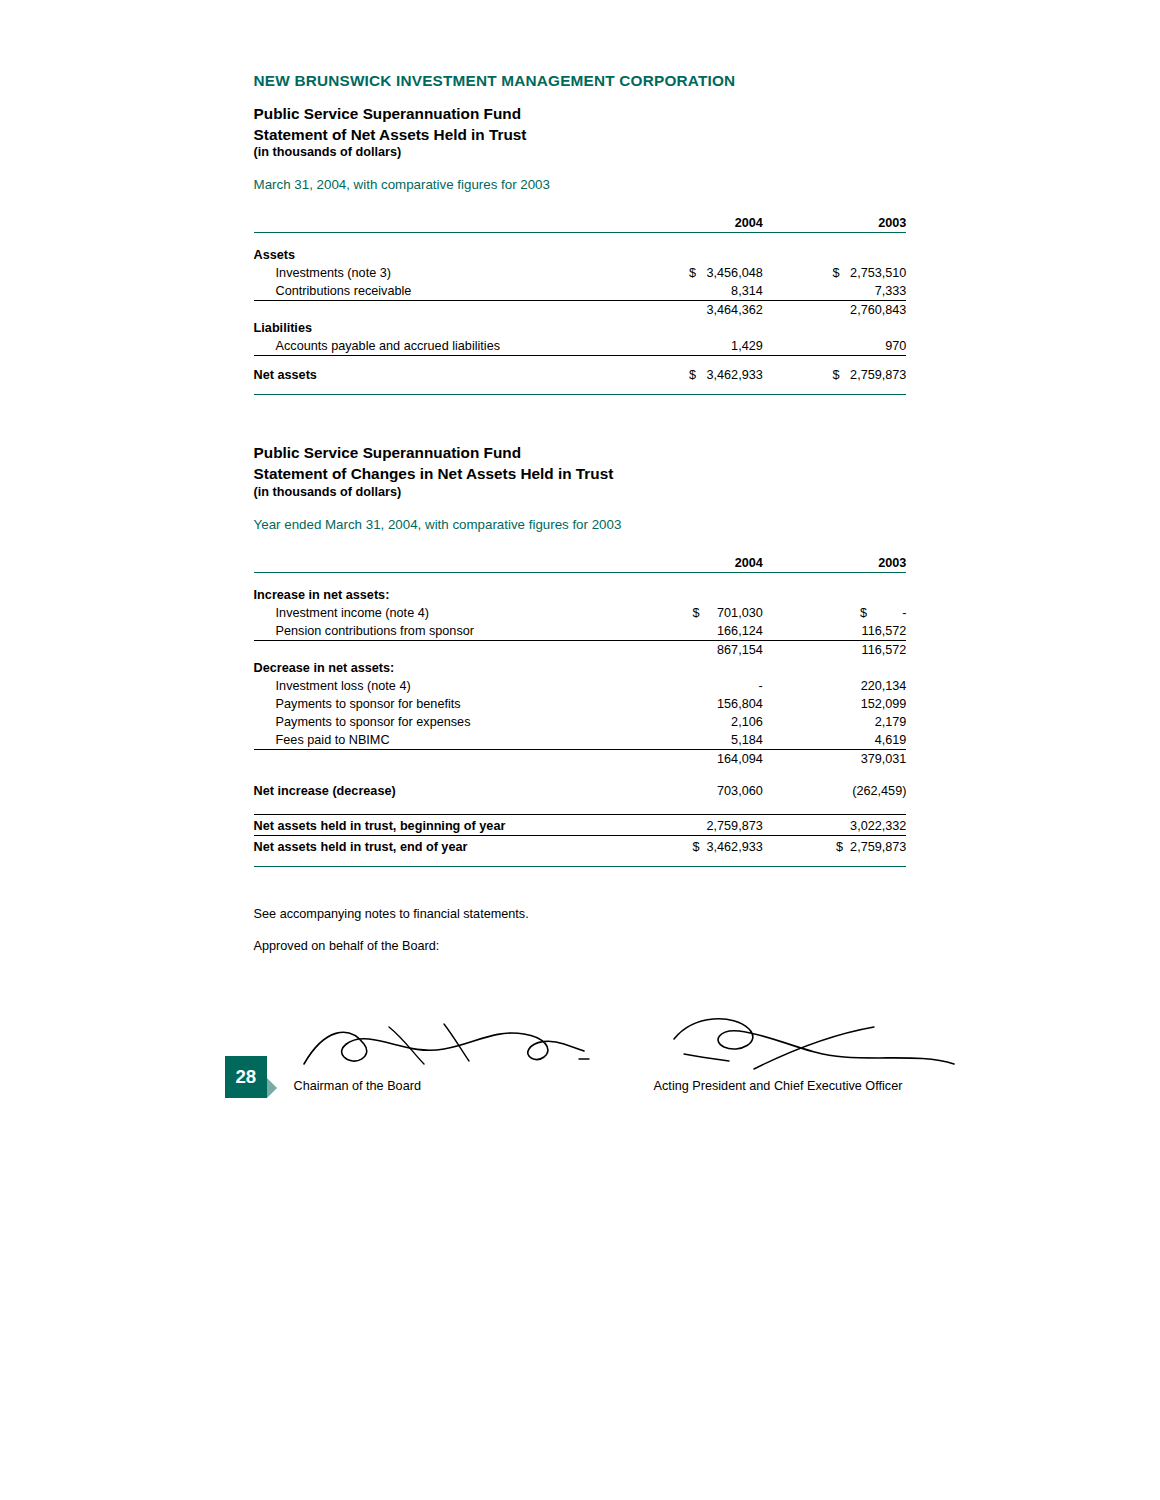NEW BRUNSWICK INVESTMENT MANAGEMENT CORPORATION
Public Service Superannuation Fund
Statement of Net Assets Held in Trust
(in thousands of dollars)
March 31, 2004, with comparative figures for 2003
| | 2004 | 2003 |
| Assets | | |
| Investments (note 3) | $ 3,456,048 | $ 2,753,510 |
| Contributions receivable | 8,314 | 7,333 |
| | 3,464,362 | 2,760,843 |
| Liabilities | | |
| Accounts payable and accrued liabilities | 1,429 | 970 |
| Net assets | $ 3,462,933 | $ 2,759,873 |
Public Service Superannuation Fund
Statement of Changes in Net Assets Held in Trust
(in thousands of dollars)
Year ended March 31, 2004, with comparative figures for 2003
| | 2004 | 2003 |
| Increase in net assets: | | |
| Investment income (note 4) | $ 701,030 | $ - |
| Pension contributions from sponsor | 166,124 | 116,572 |
| | 867,154 | 116,572 |
| Decrease in net assets: | | |
| Investment loss (note 4) | - | 220,134 |
| Payments to sponsor for benefits | 156,804 | 152,099 |
| Payments to sponsor for expenses | 2,106 | 2,179 |
| Fees paid to NBIMC | 5,184 | 4,619 |
| | 164,094 | 379,031 |
| Net increase (decrease) | 703,060 | (262,459) |
| Net assets held in trust, beginning of year | 2,759,873 | 3,022,332 |
| Net assets held in trust, end of year | $ 3,462,933 | $ 2,759,873 |
See accompanying notes to financial statements.
Approved on behalf of the Board:
Chairman of the Board
Acting President and Chief Executive Officer
28